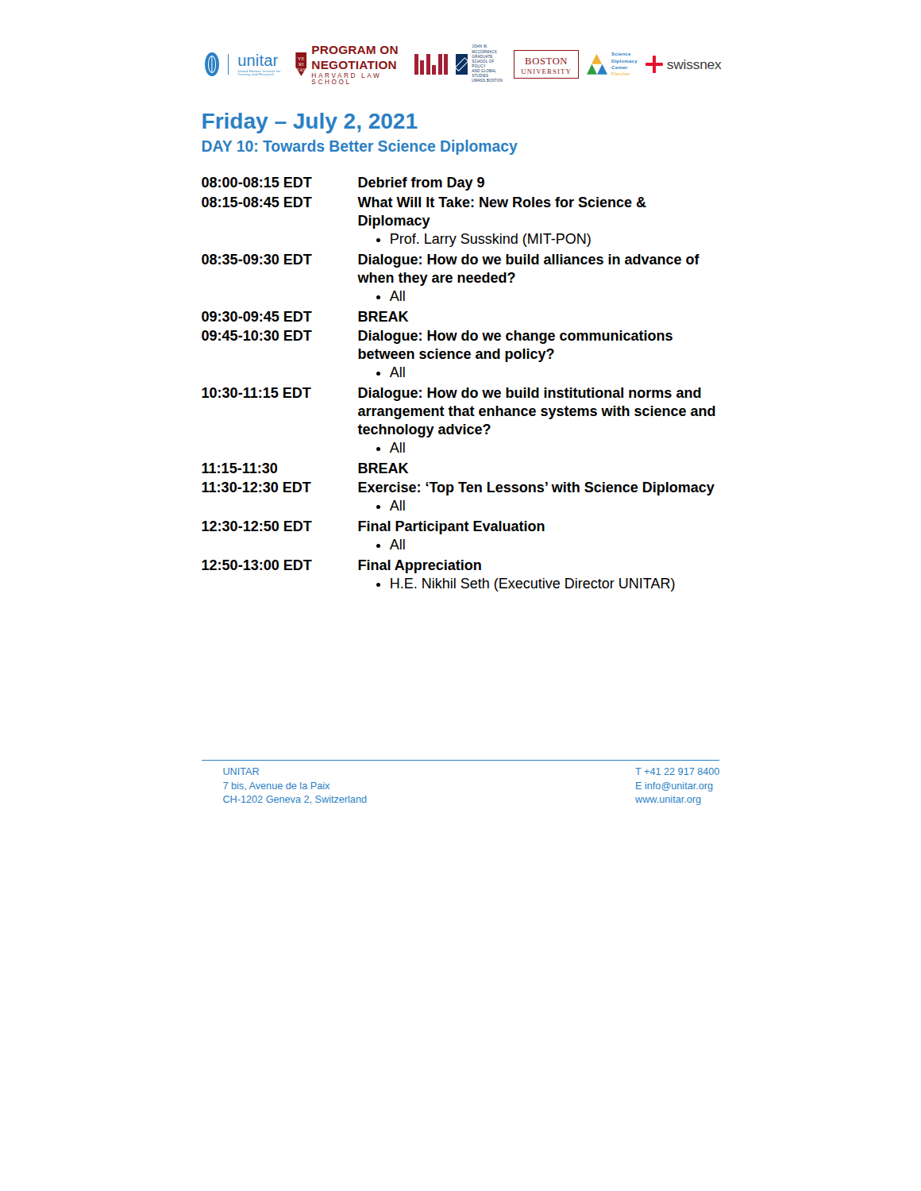unitar United Nations Institute for Training and Research
VE
RI
TAS PROGRAM ON NEGOTIATION HARVARD LAW SCHOOL
John W. McCormack
Graduate School of Policy
and Global Studies
UMass Boston
BOSTON UNIVERSITY
Science
Diplomacy
Center
Fletcher
swissnex
Friday – July 2, 2021
DAY 10: Towards Better Science Diplomacy
| 08:00-08:15 EDT | Debrief from Day 9 |
| 08:15-08:45 EDT | What Will It Take: New Roles for Science & Diplomacy Prof. Larry Susskind (MIT-PON) |
| 08:35-09:30 EDT | Dialogue: How do we build alliances in advance of when they are needed? All |
| 09:30-09:45 EDT | BREAK |
| 09:45-10:30 EDT | Dialogue: How do we change communications between science and policy? All |
| 10:30-11:15 EDT | Dialogue: How do we build institutional norms and arrangement that enhance systems with science and technology advice? All |
| 11:15-11:30 | BREAK |
| 11:30-12:30 EDT | Exercise: ‘Top Ten Lessons’ with Science Diplomacy All |
| 12:30-12:50 EDT | Final Participant Evaluation All |
| 12:50-13:00 EDT | Final Appreciation H.E. Nikhil Seth (Executive Director UNITAR) |
UNITAR
7 bis, Avenue de la Paix
CH-1202 Geneva 2, Switzerland
T +41 22 917 8400
E info@unitar.org
www.unitar.org